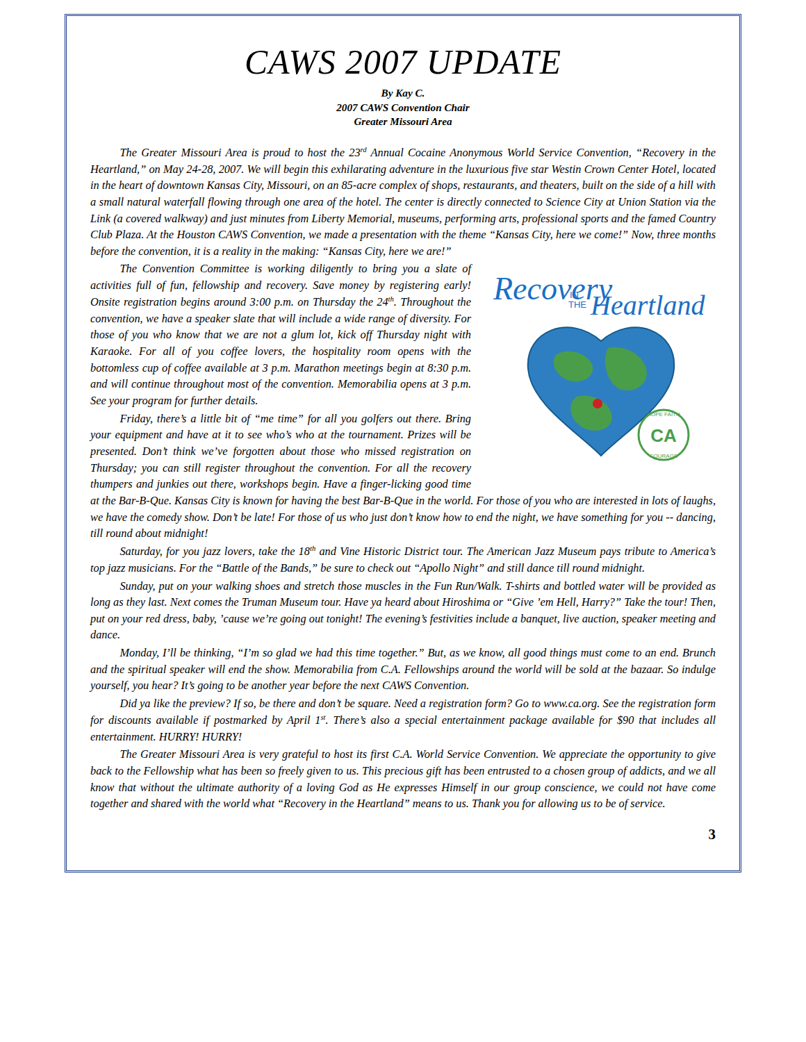CAWS 2007 UPDATE
By Kay C.
2007 CAWS Convention Chair
Greater Missouri Area
The Greater Missouri Area is proud to host the 23rd Annual Cocaine Anonymous World Service Convention, “Recovery in the Heartland,” on May 24-28, 2007. We will begin this exhilarating adventure in the luxurious five star Westin Crown Center Hotel, located in the heart of downtown Kansas City, Missouri, on an 85-acre complex of shops, restaurants, and theaters, built on the side of a hill with a small natural waterfall flowing through one area of the hotel. The center is directly connected to Science City at Union Station via the Link (a covered walkway) and just minutes from Liberty Memorial, museums, performing arts, professional sports and the famed Country Club Plaza. At the Houston CAWS Convention, we made a presentation with the theme “Kansas City, here we come!” Now, three months before the convention, it is a reality in the making: “Kansas City, here we are!”
The Convention Committee is working diligently to bring you a slate of activities full of fun, fellowship and recovery. Save money by registering early! Onsite registration begins around 3:00 p.m. on Thursday the 24th. Throughout the convention, we have a speaker slate that will include a wide range of diversity. For those of you who know that we are not a glum lot, kick off Thursday night with Karaoke. For all of you coffee lovers, the hospitality room opens with the bottomless cup of coffee available at 3 p.m. Marathon meetings begin at 8:30 p.m. and will continue throughout most of the convention. Memorabilia opens at 3 p.m. See your program for further details.
Friday, there’s a little bit of “me time” for all you golfers out there. Bring your equipment and have at it to see who’s who at the tournament. Prizes will be presented. Don’t think we’ve forgotten about those who missed registration on Thursday; you can still register throughout the convention. For all the recovery thumpers and junkies out there, workshops begin. Have a finger-licking good time at the Bar-B-Que. Kansas City is known for having the best Bar-B-Que in the world. For those of you who are interested in lots of laughs, we have the comedy show. Don’t be late! For those of us who just don’t know how to end the night, we have something for you -- dancing, till round about midnight!
Saturday, for you jazz lovers, take the 18th and Vine Historic District tour. The American Jazz Museum pays tribute to America’s top jazz musicians. For the “Battle of the Bands,” be sure to check out “Apollo Night” and still dance till round midnight.
Sunday, put on your walking shoes and stretch those muscles in the Fun Run/Walk. T-shirts and bottled water will be provided as long as they last. Next comes the Truman Museum tour. Have ya heard about Hiroshima or “Give ’em Hell, Harry?” Take the tour! Then, put on your red dress, baby, ’cause we’re going out tonight! The evening’s festivities include a banquet, live auction, speaker meeting and dance.
Monday, I’ll be thinking, “I’m so glad we had this time together.” But, as we know, all good things must come to an end. Brunch and the spiritual speaker will end the show. Memorabilia from C.A. Fellowships around the world will be sold at the bazaar. So indulge yourself, you hear? It’s going to be another year before the next CAWS Convention.
Did ya like the preview? If so, be there and don’t be square. Need a registration form? Go to www.ca.org. See the registration form for discounts available if postmarked by April 1st. There’s also a special entertainment package available for $90 that includes all entertainment. HURRY! HURRY!
The Greater Missouri Area is very grateful to host its first C.A. World Service Convention. We appreciate the opportunity to give back to the Fellowship what has been so freely given to us. This precious gift has been entrusted to a chosen group of addicts, and we all know that without the ultimate authority of a loving God as He expresses Himself in our group conscience, we could not have come together and shared with the world what “Recovery in the Heartland” means to us. Thank you for allowing us to be of service.
3